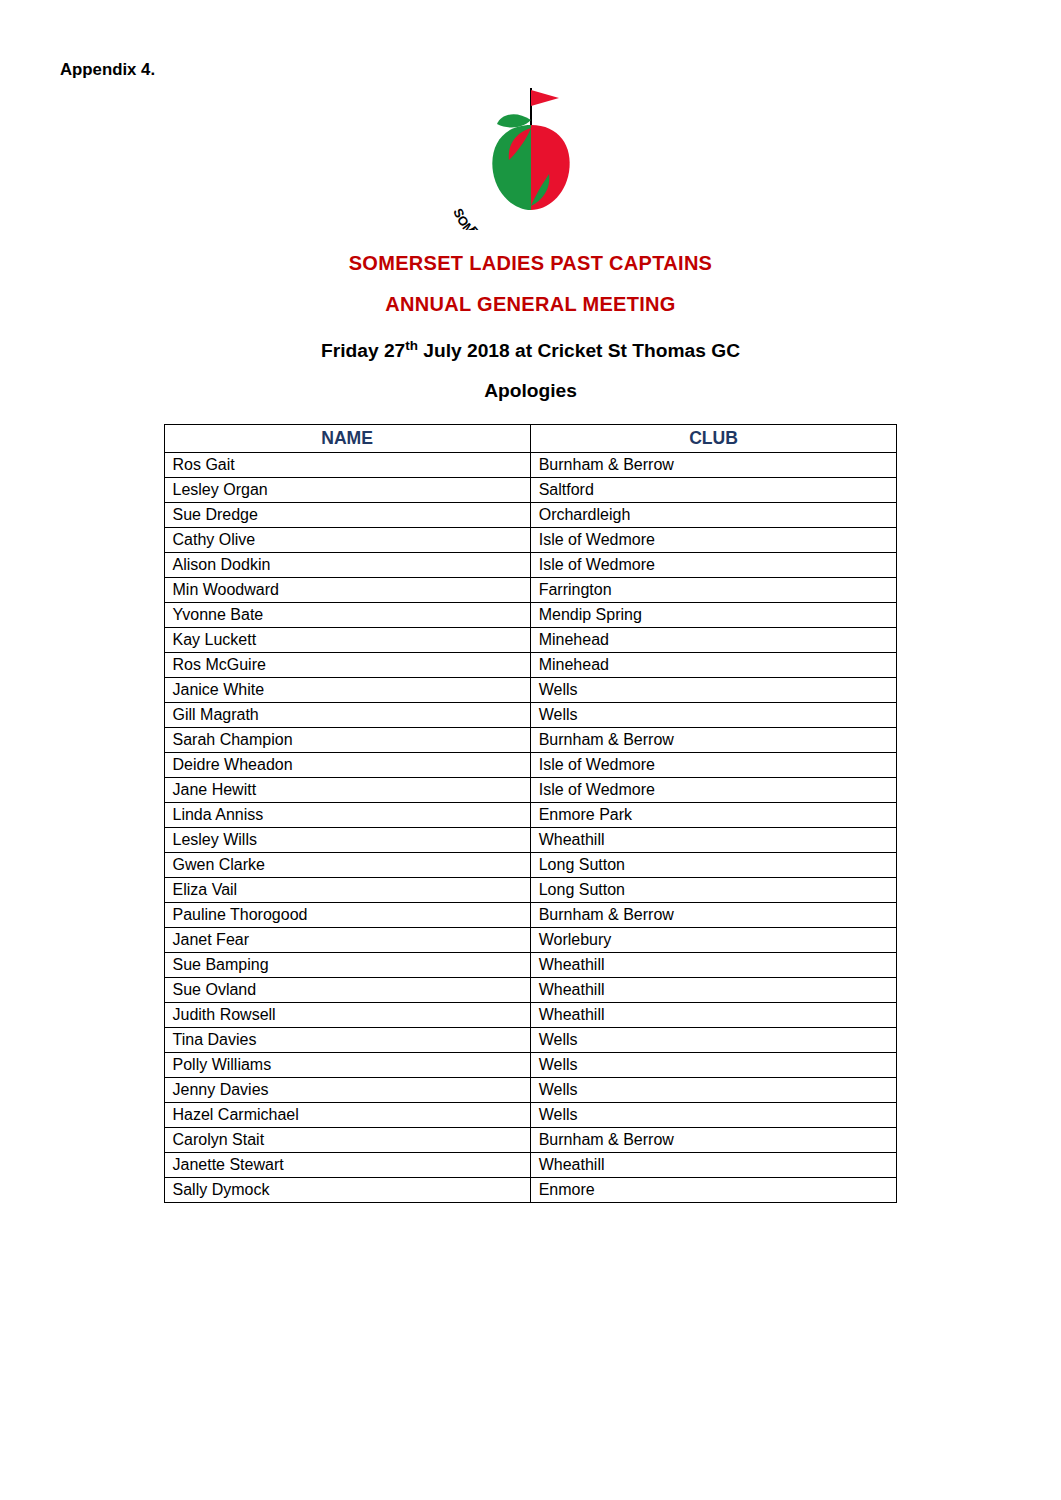Appendix 4.
SOMERSET LADIES PAST CAPTAINS
SOMERSET LADIES PAST CAPTAINS
ANNUAL GENERAL MEETING
Friday 27th July 2018 at Cricket St Thomas GC
Apologies
| NAME | CLUB |
| --- | --- |
| Ros Gait | Burnham & Berrow |
| Lesley Organ | Saltford |
| Sue Dredge | Orchardleigh |
| Cathy Olive | Isle of Wedmore |
| Alison Dodkin | Isle of Wedmore |
| Min Woodward | Farrington |
| Yvonne Bate | Mendip Spring |
| Kay Luckett | Minehead |
| Ros McGuire | Minehead |
| Janice White | Wells |
| Gill Magrath | Wells |
| Sarah Champion | Burnham & Berrow |
| Deidre Wheadon | Isle of Wedmore |
| Jane Hewitt | Isle of Wedmore |
| Linda Anniss | Enmore Park |
| Lesley Wills | Wheathill |
| Gwen Clarke | Long Sutton |
| Eliza Vail | Long Sutton |
| Pauline Thorogood | Burnham & Berrow |
| Janet Fear | Worlebury |
| Sue Bamping | Wheathill |
| Sue Ovland | Wheathill |
| Judith Rowsell | Wheathill |
| Tina Davies | Wells |
| Polly Williams | Wells |
| Jenny Davies | Wells |
| Hazel Carmichael | Wells |
| Carolyn Stait | Burnham & Berrow |
| Janette Stewart | Wheathill |
| Sally Dymock | Enmore |